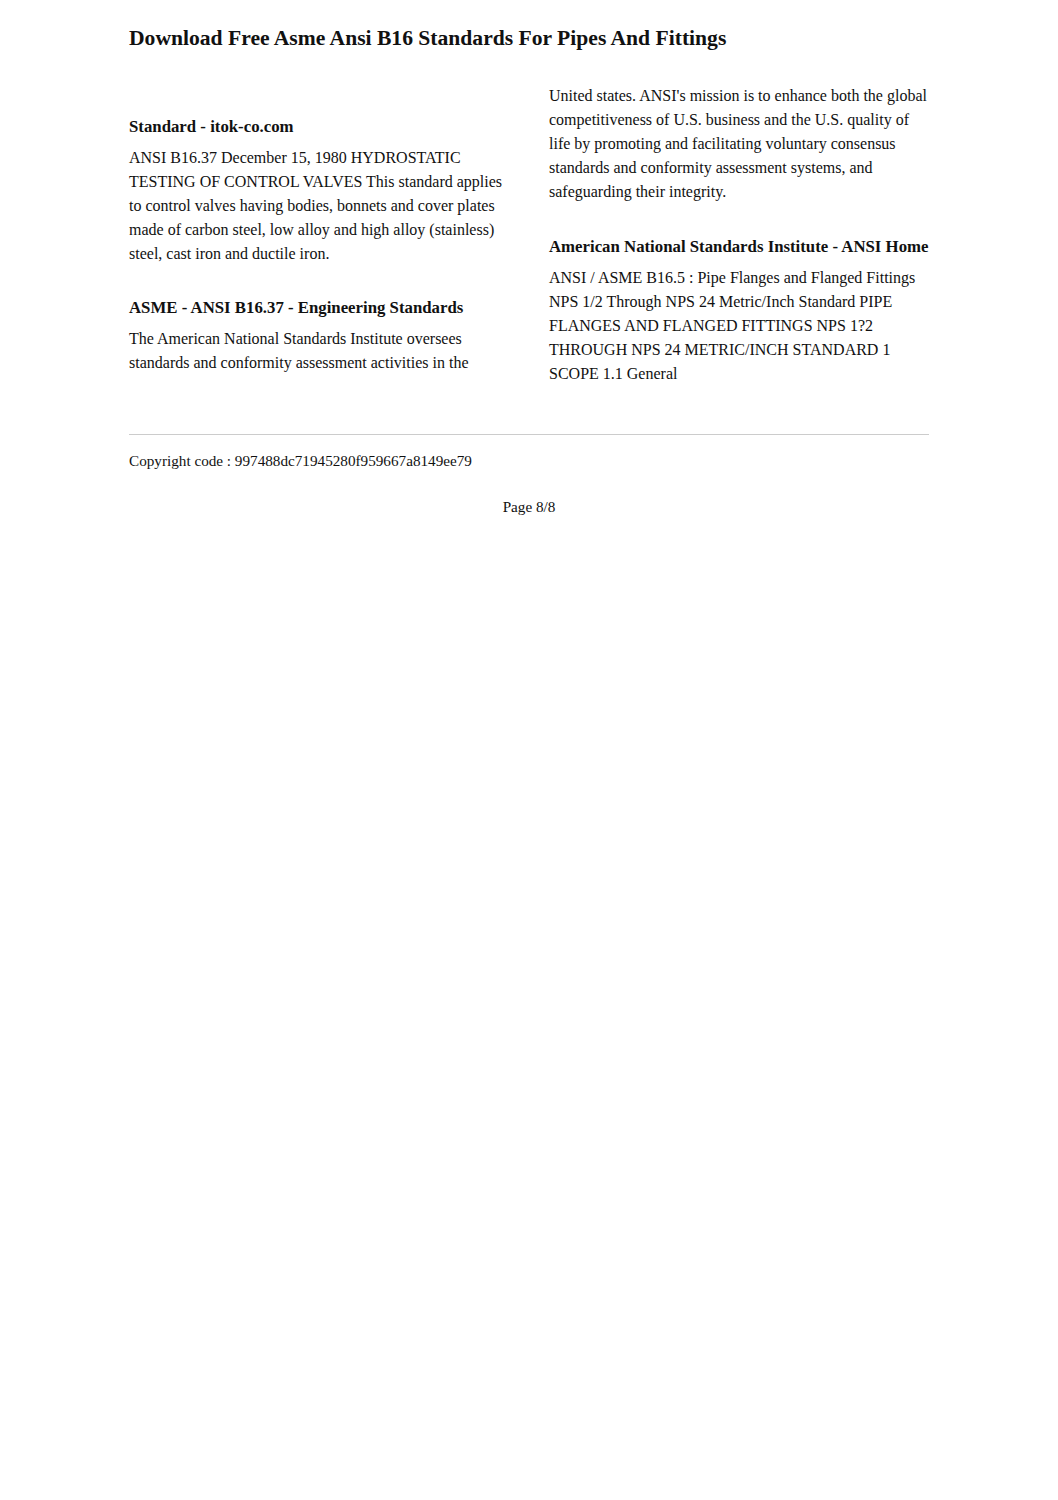Download Free Asme Ansi B16 Standards For Pipes And Fittings
Standard - itok-co.com
ANSI B16.37 December 15, 1980 HYDROSTATIC TESTING OF CONTROL VALVES This standard applies to control valves having bodies, bonnets and cover plates made of carbon steel, low alloy and high alloy (stainless) steel, cast iron and ductile iron.
ASME - ANSI B16.37 - Engineering Standards
The American National Standards Institute oversees standards and conformity assessment activities in the United states. ANSI's mission is to enhance both the global competitiveness of U.S. business and the U.S. quality of life by promoting and facilitating voluntary consensus standards and conformity assessment systems, and safeguarding their integrity.
American National Standards Institute - ANSI Home
ANSI / ASME B16.5 : Pipe Flanges and Flanged Fittings NPS 1/2 Through NPS 24 Metric/Inch Standard PIPE FLANGES AND FLANGED FITTINGS NPS 1?2 THROUGH NPS 24 METRIC/INCH STANDARD 1 SCOPE 1.1 General
Copyright code : 997488dc71945280f959667a8149ee79
Page 8/8